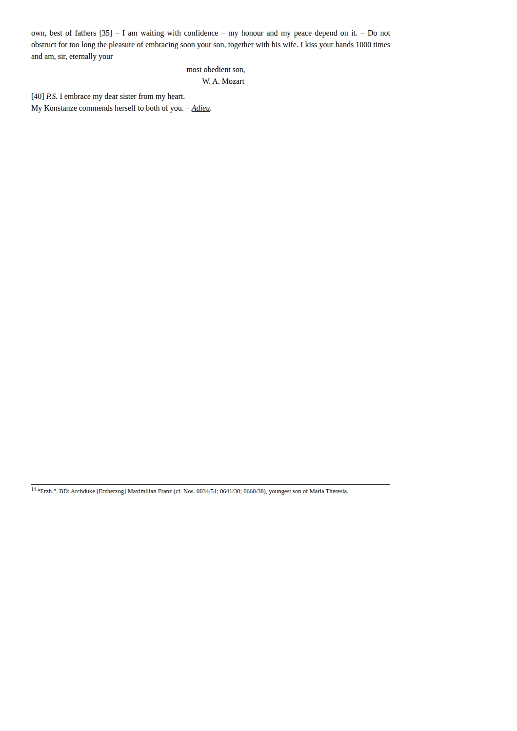own, best of fathers [35] – I am waiting with confidence – my honour and my peace depend on it. – Do not obstruct for too long the pleasure of embracing soon your son, together with his wife. I kiss your hands 1000 times and am, sir, eternally your
most obedient son, W. A. Mozart
[40] P.S. I embrace my dear sister from my heart.
My Konstanze commends herself to both of you. – Adieu.
14 “Erzh.”. BD: Archduke [Erzherzog] Maximilian Franz (cf. Nos. 0034/51; 0641/30; 0660/38), youngest son of Maria Theresia.